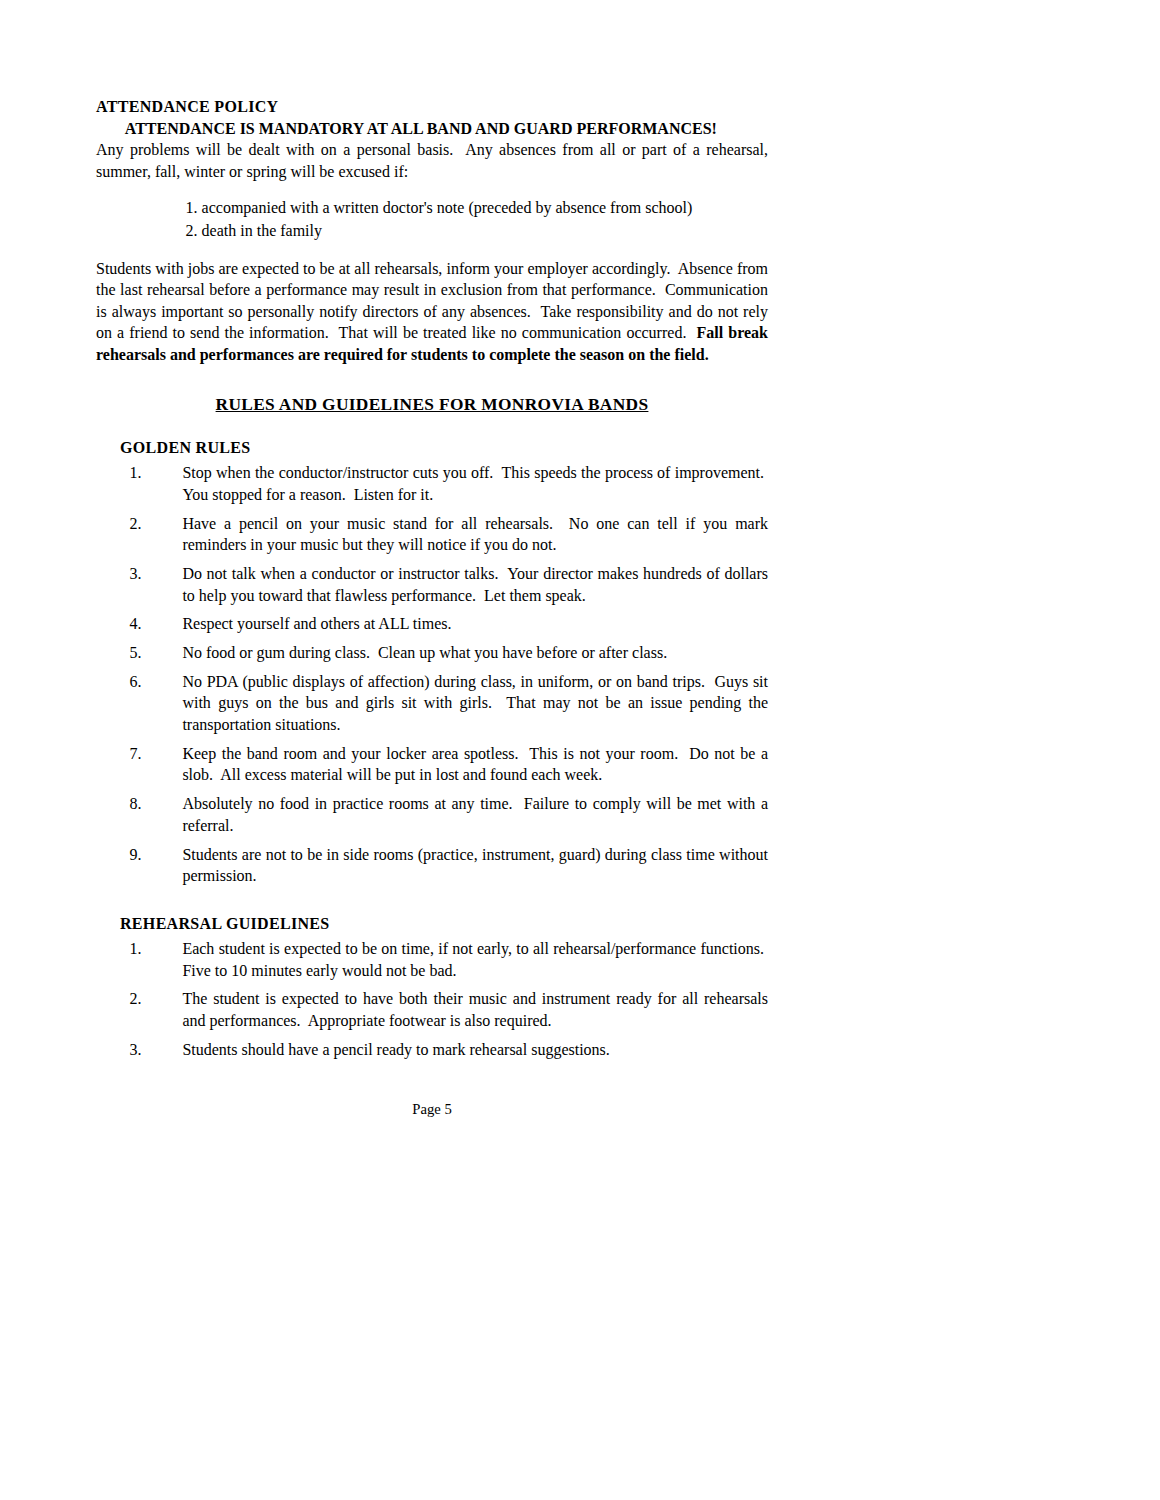ATTENDANCE POLICY
ATTENDANCE IS MANDATORY AT ALL BAND AND GUARD PERFORMANCES!
Any problems will be dealt with on a personal basis. Any absences from all or part of a rehearsal, summer, fall, winter or spring will be excused if:
accompanied with a written doctor's note (preceded by absence from school)
death in the family
Students with jobs are expected to be at all rehearsals, inform your employer accordingly. Absence from the last rehearsal before a performance may result in exclusion from that performance. Communication is always important so personally notify directors of any absences. Take responsibility and do not rely on a friend to send the information. That will be treated like no communication occurred. Fall break rehearsals and performances are required for students to complete the season on the field.
RULES AND GUIDELINES FOR MONROVIA BANDS
GOLDEN RULES
| 1. | Stop when the conductor/instructor cuts you off. This speeds the process of improvement. You stopped for a reason. Listen for it. |
| 2. | Have a pencil on your music stand for all rehearsals. No one can tell if you mark reminders in your music but they will notice if you do not. |
| 3. | Do not talk when a conductor or instructor talks. Your director makes hundreds of dollars to help you toward that flawless performance. Let them speak. |
| 4. | Respect yourself and others at ALL times. |
| 5. | No food or gum during class. Clean up what you have before or after class. |
| 6. | No PDA (public displays of affection) during class, in uniform, or on band trips. Guys sit with guys on the bus and girls sit with girls. That may not be an issue pending the transportation situations. |
| 7. | Keep the band room and your locker area spotless. This is not your room. Do not be a slob. All excess material will be put in lost and found each week. |
| 8. | Absolutely no food in practice rooms at any time. Failure to comply will be met with a referral. |
| 9. | Students are not to be in side rooms (practice, instrument, guard) during class time without permission. |
REHEARSAL GUIDELINES
| 1. | Each student is expected to be on time, if not early, to all rehearsal/performance functions. Five to 10 minutes early would not be bad. |
| 2. | The student is expected to have both their music and instrument ready for all rehearsals and performances. Appropriate footwear is also required. |
| 3. | Students should have a pencil ready to mark rehearsal suggestions. |
Page 5